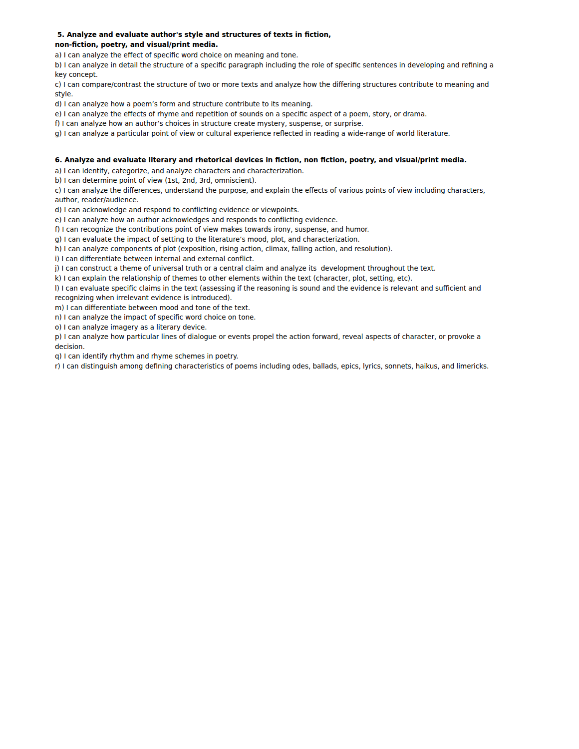5. Analyze and evaluate author's style and structures of texts in fiction,
non-fiction, poetry, and visual/print media.
a) I can analyze the effect of specific word choice on meaning and tone.
b) I can analyze in detail the structure of a specific paragraph including the role of specific sentences in developing and refining a key concept.
c) I can compare/contrast the structure of two or more texts and analyze how the differing structures contribute to meaning and style.
d) I can analyze how a poem’s form and structure contribute to its meaning.
e) I can analyze the effects of rhyme and repetition of sounds on a specific aspect of a poem, story, or drama.
f) I can analyze how an author’s choices in structure create mystery, suspense, or surprise.
g) I can analyze a particular point of view or cultural experience reflected in reading a wide-range of world literature.
6. Analyze and evaluate literary and rhetorical devices in fiction, non fiction, poetry, and visual/print media.
a) I can identify, categorize, and analyze characters and characterization.
b) I can determine point of view (1st, 2nd, 3rd, omniscient).
c) I can analyze the differences, understand the purpose, and explain the effects of various points of view including characters, author, reader/audience.
d) I can acknowledge and respond to conflicting evidence or viewpoints.
e) I can analyze how an author acknowledges and responds to conflicting evidence.
f) I can recognize the contributions point of view makes towards irony, suspense, and humor.
g) I can evaluate the impact of setting to the literature’s mood, plot, and characterization.
h) I can analyze components of plot (exposition, rising action, climax, falling action, and resolution).
i) I can differentiate between internal and external conflict.
j) I can construct a theme of universal truth or a central claim and analyze its development throughout the text.
k) I can explain the relationship of themes to other elements within the text (character, plot, setting, etc).
l) I can evaluate specific claims in the text (assessing if the reasoning is sound and the evidence is relevant and sufficient and recognizing when irrelevant evidence is introduced).
m) I can differentiate between mood and tone of the text.
n) I can analyze the impact of specific word choice on tone.
o) I can analyze imagery as a literary device.
p) I can analyze how particular lines of dialogue or events propel the action forward, reveal aspects of character, or provoke a decision.
q) I can identify rhythm and rhyme schemes in poetry.
r) I can distinguish among defining characteristics of poems including odes, ballads, epics, lyrics, sonnets, haikus, and limericks.